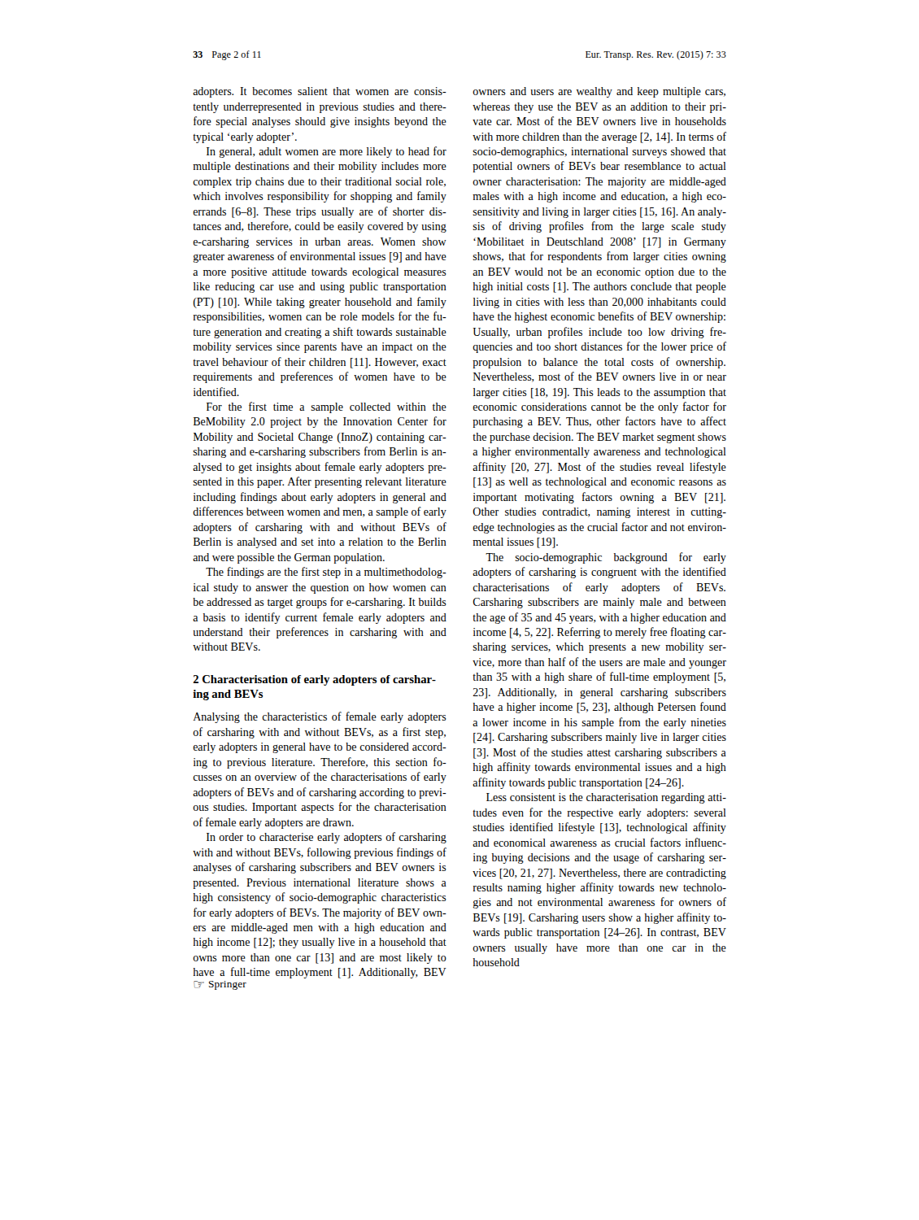33 Page 2 of 11
Eur. Transp. Res. Rev. (2015) 7: 33
adopters. It becomes salient that women are consistently underrepresented in previous studies and therefore special analyses should give insights beyond the typical ‘early adopter’.
In general, adult women are more likely to head for multiple destinations and their mobility includes more complex trip chains due to their traditional social role, which involves responsibility for shopping and family errands [6–8]. These trips usually are of shorter distances and, therefore, could be easily covered by using e-carsharing services in urban areas. Women show greater awareness of environmental issues [9] and have a more positive attitude towards ecological measures like reducing car use and using public transportation (PT) [10]. While taking greater household and family responsibilities, women can be role models for the future generation and creating a shift towards sustainable mobility services since parents have an impact on the travel behaviour of their children [11]. However, exact requirements and preferences of women have to be identified.
For the first time a sample collected within the BeMobility 2.0 project by the Innovation Center for Mobility and Societal Change (InnoZ) containing carsharing and e-carsharing subscribers from Berlin is analysed to get insights about female early adopters presented in this paper. After presenting relevant literature including findings about early adopters in general and differences between women and men, a sample of early adopters of carsharing with and without BEVs of Berlin is analysed and set into a relation to the Berlin and were possible the German population.
The findings are the first step in a multimethodological study to answer the question on how women can be addressed as target groups for e-carsharing. It builds a basis to identify current female early adopters and understand their preferences in carsharing with and without BEVs.
2 Characterisation of early adopters of carsharing and BEVs
Analysing the characteristics of female early adopters of carsharing with and without BEVs, as a first step, early adopters in general have to be considered according to previous literature. Therefore, this section focusses on an overview of the characterisations of early adopters of BEVs and of carsharing according to previous studies. Important aspects for the characterisation of female early adopters are drawn.
In order to characterise early adopters of carsharing with and without BEVs, following previous findings of analyses of carsharing subscribers and BEV owners is presented. Previous international literature shows a high consistency of socio-demographic characteristics for early adopters of BEVs. The majority of BEV owners are middle-aged men with a high education and high income [12]; they usually live in a household that owns more than one car [13] and are most likely to have a full-time employment [1]. Additionally, BEV owners and users are wealthy and keep multiple cars, whereas they use the BEV as an addition to their private car. Most of the BEV owners live in households with more children than the average [2, 14]. In terms of socio-demographics, international surveys showed that potential owners of BEVs bear resemblance to actual owner characterisation: The majority are middle-aged males with a high income and education, a high eco-sensitivity and living in larger cities [15, 16]. An analysis of driving profiles from the large scale study ‘Mobilitaet in Deutschland 2008’ [17] in Germany shows, that for respondents from larger cities owning an BEV would not be an economic option due to the high initial costs [1]. The authors conclude that people living in cities with less than 20,000 inhabitants could have the highest economic benefits of BEV ownership: Usually, urban profiles include too low driving frequencies and too short distances for the lower price of propulsion to balance the total costs of ownership. Nevertheless, most of the BEV owners live in or near larger cities [18, 19]. This leads to the assumption that economic considerations cannot be the only factor for purchasing a BEV. Thus, other factors have to affect the purchase decision. The BEV market segment shows a higher environmentally awareness and technological affinity [20, 27]. Most of the studies reveal lifestyle [13] as well as technological and economic reasons as important motivating factors owning a BEV [21]. Other studies contradict, naming interest in cutting-edge technologies as the crucial factor and not environmental issues [19].
The socio-demographic background for early adopters of carsharing is congruent with the identified characterisations of early adopters of BEVs. Carsharing subscribers are mainly male and between the age of 35 and 45 years, with a higher education and income [4, 5, 22]. Referring to merely free floating carsharing services, which presents a new mobility service, more than half of the users are male and younger than 35 with a high share of full-time employment [5, 23]. Additionally, in general carsharing subscribers have a higher income [5, 23], although Petersen found a lower income in his sample from the early nineties [24]. Carsharing subscribers mainly live in larger cities [3]. Most of the studies attest carsharing subscribers a high affinity towards environmental issues and a high affinity towards public transportation [24–26].
Less consistent is the characterisation regarding attitudes even for the respective early adopters: several studies identified lifestyle [13], technological affinity and economical awareness as crucial factors influencing buying decisions and the usage of carsharing services [20, 21, 27]. Nevertheless, there are contradicting results naming higher affinity towards new technologies and not environmental awareness for owners of BEVs [19]. Carsharing users show a higher affinity towards public transportation [24–26]. In contrast, BEV owners usually have more than one car in the household
☞ Springer